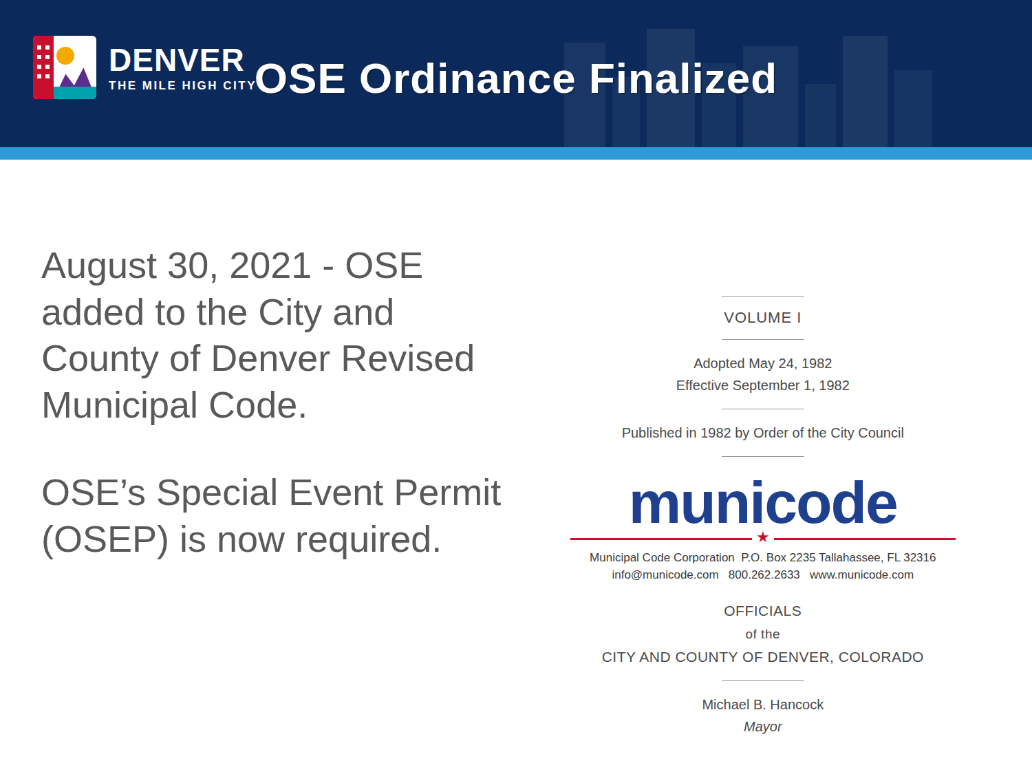DENVER
THE MILE HIGH CITY
OSE Ordinance Finalized
August 30, 2021 - OSE added to the City and County of Denver Revised Municipal Code.
OSE’s Special Event Permit (OSEP) is now required.
VOLUME I
Adopted May 24, 1982
Effective September 1, 1982
Published in 1982 by Order of the City Council
municode
★
Municipal Code Corporation P.O. Box 2235 Tallahassee, FL 32316
info@municode.com 800.262.2633 www.municode.com
OFFICIALS
of the
CITY AND COUNTY OF DENVER, COLORADO
Michael B. Hancock
Mayor